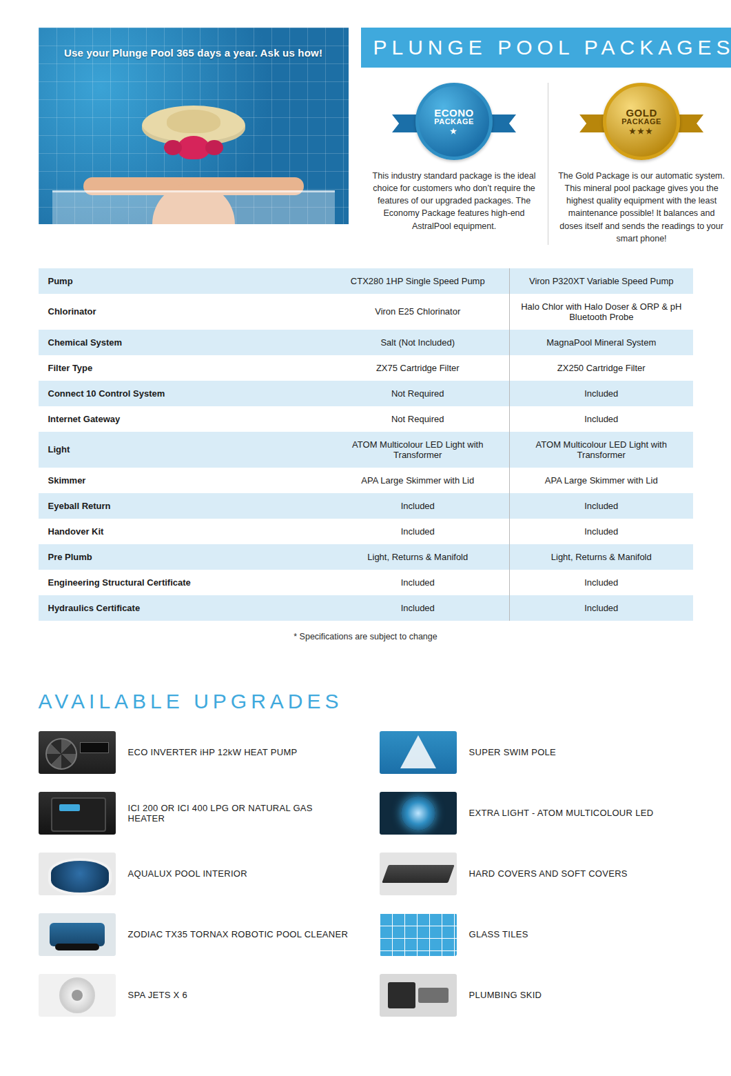Use your Plunge Pool 365 days a year. Ask us how!
PLUNGE POOL PACKAGES
ECONO
PACKAGE
★
This industry standard package is the ideal choice for customers who don’t require the features of our upgraded packages. The Economy Package features high-end AstralPool equipment.
GOLD
PACKAGE
★★★
The Gold Package is our automatic system. This mineral pool package gives you the highest quality equipment with the least maintenance possible! It balances and doses itself and sends the readings to your smart phone!
| Pump | CTX280 1HP Single Speed Pump | Viron P320XT Variable Speed Pump |
| Chlorinator | Viron E25 Chlorinator | Halo Chlor with Halo Doser & ORP & pH Bluetooth Probe |
| Chemical System | Salt (Not Included) | MagnaPool Mineral System |
| Filter Type | ZX75 Cartridge Filter | ZX250 Cartridge Filter |
| Connect 10 Control System | Not Required | Included |
| Internet Gateway | Not Required | Included |
| Light | ATOM Multicolour LED Light with Transformer | ATOM Multicolour LED Light with Transformer |
| Skimmer | APA Large Skimmer with Lid | APA Large Skimmer with Lid |
| Eyeball Return | Included | Included |
| Handover Kit | Included | Included |
| Pre Plumb | Light, Returns & Manifold | Light, Returns & Manifold |
| Engineering Structural Certificate | Included | Included |
| Hydraulics Certificate | Included | Included |
* Specifications are subject to change
AVAILABLE UPGRADES
ECO INVERTER iHP 12kW HEAT PUMP
ICI 200 OR ICI 400 LPG OR NATURAL GAS HEATER
AQUALUX POOL INTERIOR
ZODIAC TX35 TORNAX ROBOTIC POOL CLEANER
SPA JETS X 6
SUPER SWIM POLE
EXTRA LIGHT - ATOM MULTICOLOUR LED
HARD COVERS AND SOFT COVERS
GLASS TILES
PLUMBING SKID